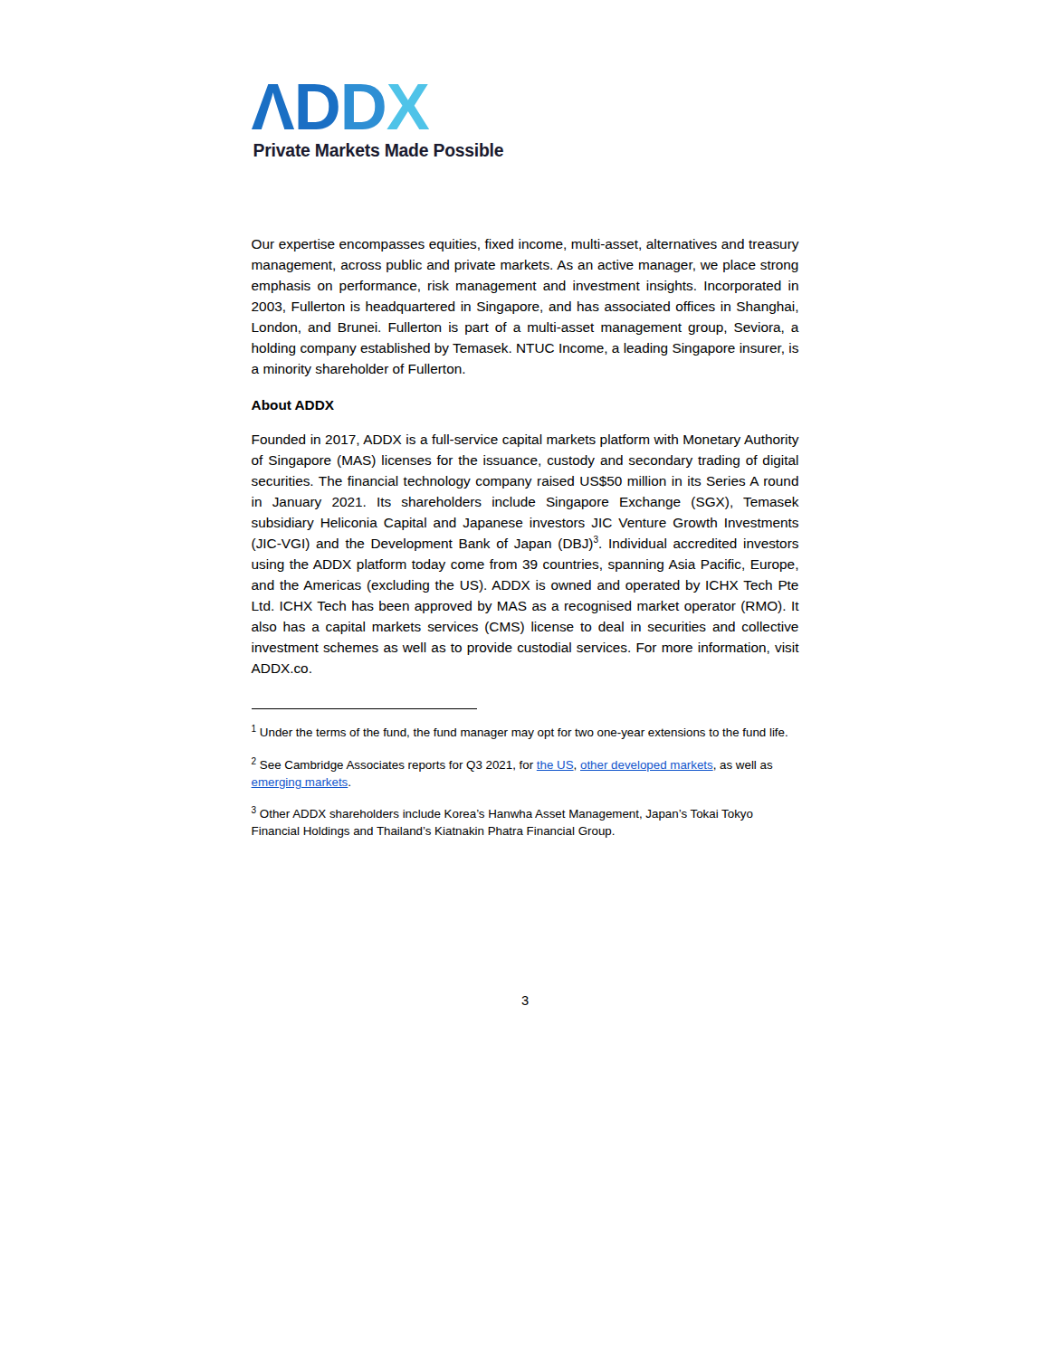ΛDDX
Private Markets Made Possible
Our expertise encompasses equities, fixed income, multi-asset, alternatives and treasury management, across public and private markets. As an active manager, we place strong emphasis on performance, risk management and investment insights. Incorporated in 2003, Fullerton is headquartered in Singapore, and has associated offices in Shanghai, London, and Brunei. Fullerton is part of a multi-asset management group, Seviora, a holding company established by Temasek. NTUC Income, a leading Singapore insurer, is a minority shareholder of Fullerton.
About ADDX
Founded in 2017, ADDX is a full-service capital markets platform with Monetary Authority of Singapore (MAS) licenses for the issuance, custody and secondary trading of digital securities. The financial technology company raised US$50 million in its Series A round in January 2021. Its shareholders include Singapore Exchange (SGX), Temasek subsidiary Heliconia Capital and Japanese investors JIC Venture Growth Investments (JIC-VGI) and the Development Bank of Japan (DBJ)3. Individual accredited investors using the ADDX platform today come from 39 countries, spanning Asia Pacific, Europe, and the Americas (excluding the US). ADDX is owned and operated by ICHX Tech Pte Ltd. ICHX Tech has been approved by MAS as a recognised market operator (RMO). It also has a capital markets services (CMS) license to deal in securities and collective investment schemes as well as to provide custodial services. For more information, visit ADDX.co.
1 Under the terms of the fund, the fund manager may opt for two one-year extensions to the fund life.
2 See Cambridge Associates reports for Q3 2021, for the US, other developed markets, as well as emerging markets.
3 Other ADDX shareholders include Korea’s Hanwha Asset Management, Japan’s Tokai Tokyo Financial Holdings and Thailand’s Kiatnakin Phatra Financial Group.
3